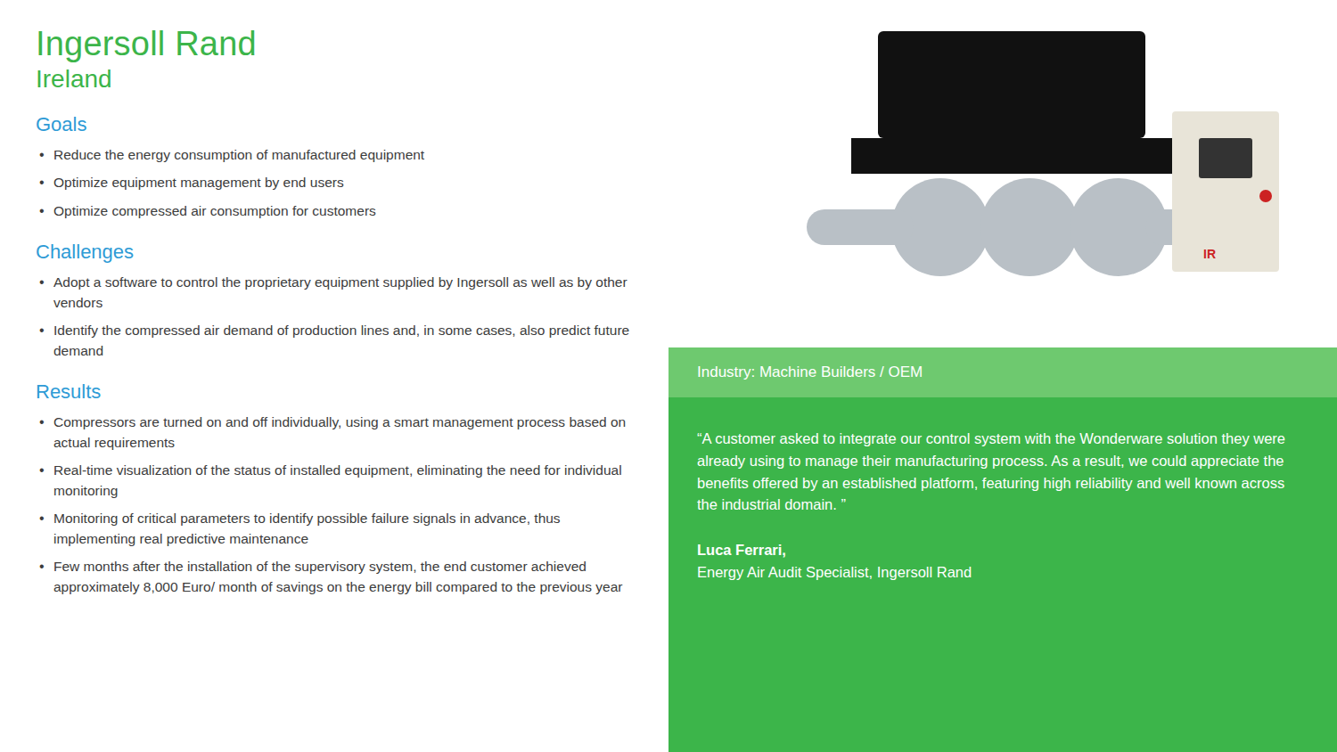Ingersoll Rand
Ireland
Goals
Reduce the energy consumption of manufactured equipment
Optimize equipment management by end users
Optimize compressed air consumption for customers
Challenges
Adopt a software to control the proprietary equipment supplied by Ingersoll as well as by other vendors
Identify the compressed air demand of production lines and, in some cases, also predict future demand
Results
Compressors are turned on and off individually, using a smart management process based on actual requirements
Real-time visualization of the status of installed equipment, eliminating the need for individual monitoring
Monitoring of critical parameters to identify possible failure signals in advance, thus implementing real predictive maintenance
Few months after the installation of the supervisory system, the end customer achieved approximately 8,000 Euro/ month of savings on the energy bill compared to the previous year
Industry: Machine Builders / OEM
“A customer asked to integrate our control system with the Wonderware solution they were already using to manage their manufacturing process. As a result, we could appreciate the benefits offered by an established platform, featuring high reliability and well known across the industrial domain. ”
Luca Ferrari, Energy Air Audit Specialist, Ingersoll Rand